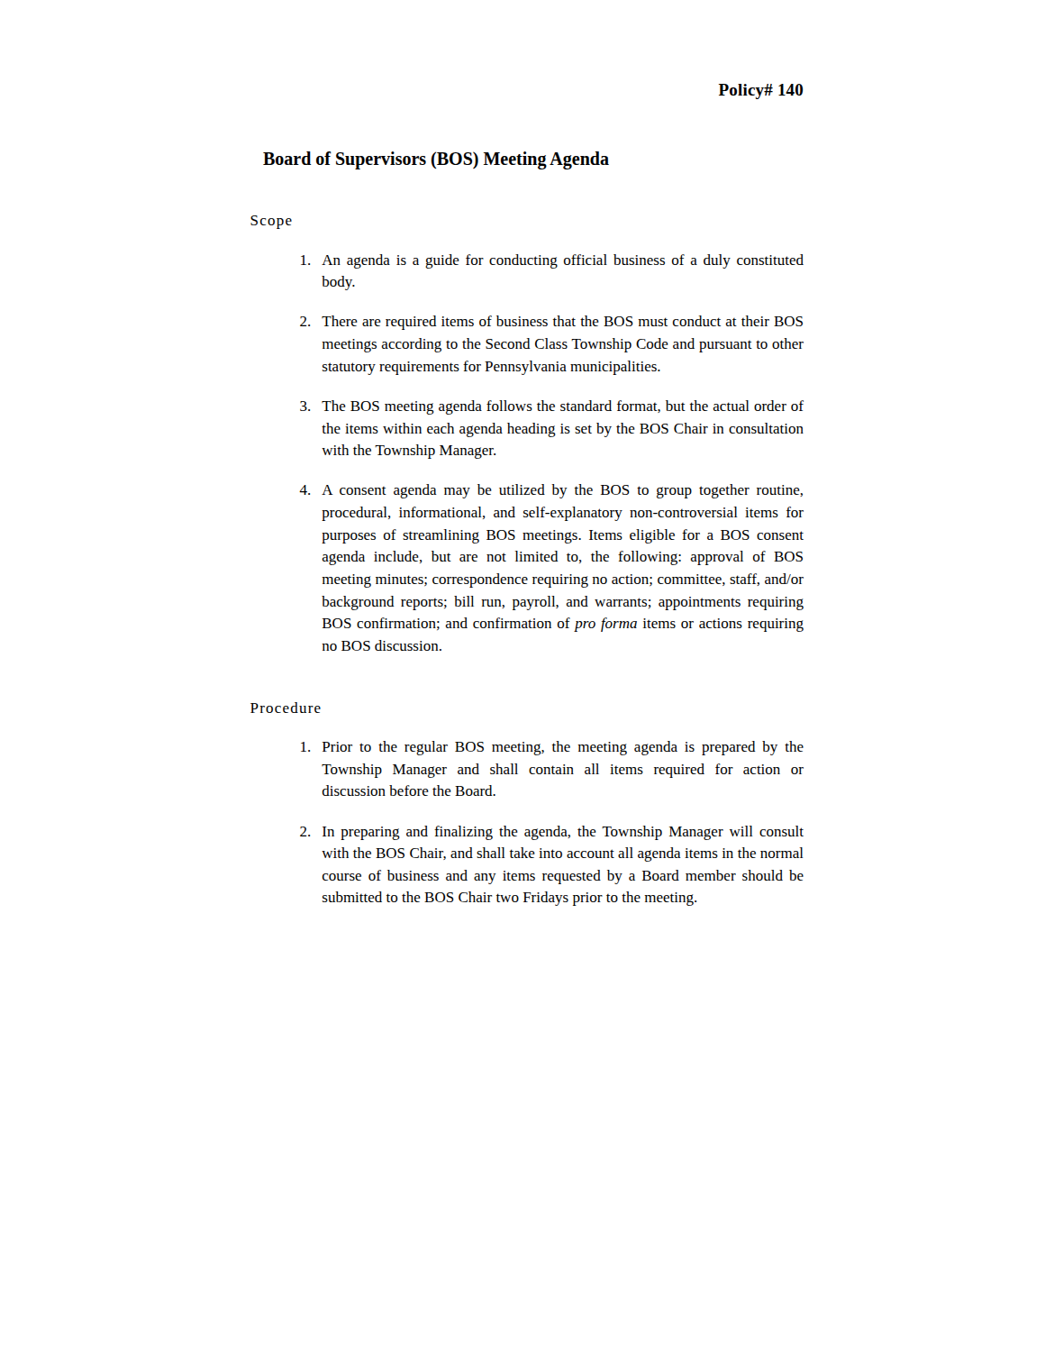Policy# 140
Board of Supervisors (BOS) Meeting Agenda
Scope
An agenda is a guide for conducting official business of a duly constituted body.
There are required items of business that the BOS must conduct at their BOS meetings according to the Second Class Township Code and pursuant to other statutory requirements for Pennsylvania municipalities.
The BOS meeting agenda follows the standard format, but the actual order of the items within each agenda heading is set by the BOS Chair in consultation with the Township Manager.
A consent agenda may be utilized by the BOS to group together routine, procedural, informational, and self-explanatory non-controversial items for purposes of streamlining BOS meetings. Items eligible for a BOS consent agenda include, but are not limited to, the following: approval of BOS meeting minutes; correspondence requiring no action; committee, staff, and/or background reports; bill run, payroll, and warrants; appointments requiring BOS confirmation; and confirmation of pro forma items or actions requiring no BOS discussion.
Procedure
Prior to the regular BOS meeting, the meeting agenda is prepared by the Township Manager and shall contain all items required for action or discussion before the Board.
In preparing and finalizing the agenda, the Township Manager will consult with the BOS Chair, and shall take into account all agenda items in the normal course of business and any items requested by a Board member should be submitted to the BOS Chair two Fridays prior to the meeting.